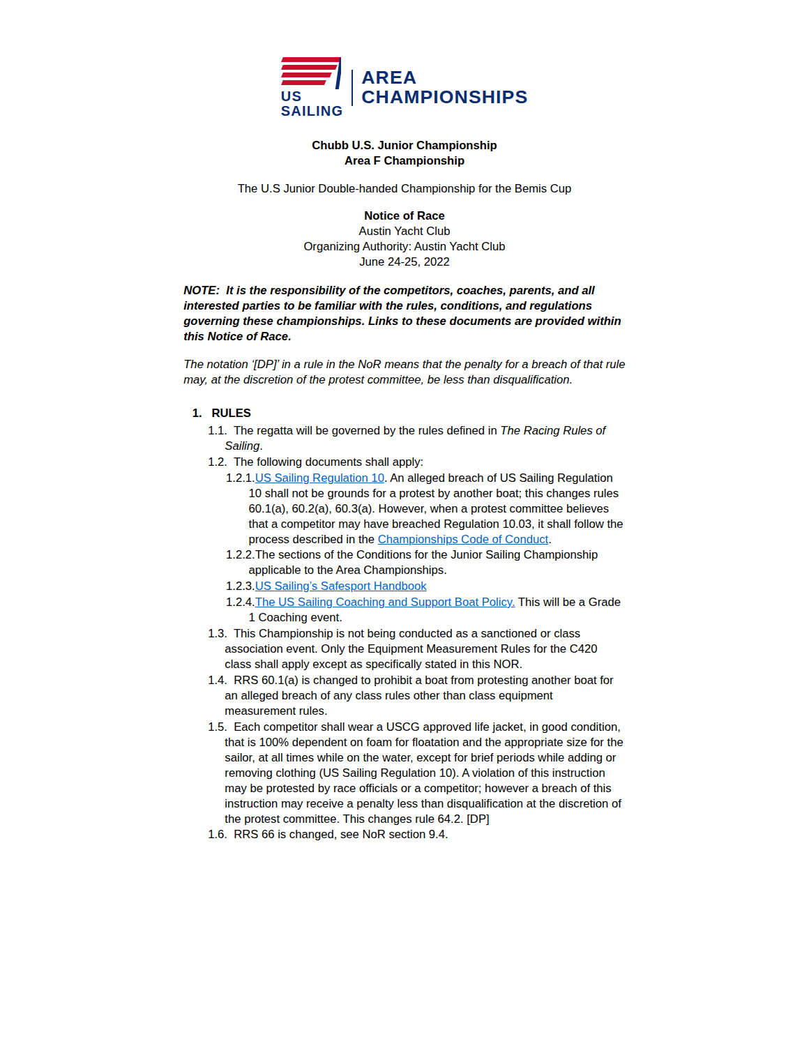| / US Sailing / | | Area Championships |
Chubb U.S. Junior Championship
Area F Championship
The U.S Junior Double-handed Championship for the Bemis Cup
Notice of Race
Austin Yacht Club
Organizing Authority: Austin Yacht Club
June 24-25, 2022
NOTE: It is the responsibility of the competitors, coaches, parents, and all interested parties to be familiar with the rules, conditions, and regulations governing these championships. Links to these documents are provided within this Notice of Race.
The notation ‘[DP]’ in a rule in the NoR means that the penalty for a breach of that rule may, at the discretion of the protest committee, be less than disqualification.
1. RULES
1.1. The regatta will be governed by the rules defined in The Racing Rules of Sailing.
1.2. The following documents shall apply:
1.2.1.US Sailing Regulation 10. An alleged breach of US Sailing Regulation 10 shall not be grounds for a protest by another boat; this changes rules 60.1(a), 60.2(a), 60.3(a). However, when a protest committee believes that a competitor may have breached Regulation 10.03, it shall follow the process described in the Championships Code of Conduct.
1.2.2.The sections of the Conditions for the Junior Sailing Championship applicable to the Area Championships.
1.2.3.US Sailing’s Safesport Handbook
1.2.4.The US Sailing Coaching and Support Boat Policy. This will be a Grade 1 Coaching event.
1.3. This Championship is not being conducted as a sanctioned or class association event. Only the Equipment Measurement Rules for the C420 class shall apply except as specifically stated in this NOR.
1.4. RRS 60.1(a) is changed to prohibit a boat from protesting another boat for an alleged breach of any class rules other than class equipment measurement rules.
1.5. Each competitor shall wear a USCG approved life jacket, in good condition, that is 100% dependent on foam for floatation and the appropriate size for the sailor, at all times while on the water, except for brief periods while adding or removing clothing (US Sailing Regulation 10). A violation of this instruction may be protested by race officials or a competitor; however a breach of this instruction may receive a penalty less than disqualification at the discretion of the protest committee. This changes rule 64.2. [DP]
1.6. RRS 66 is changed, see NoR section 9.4.